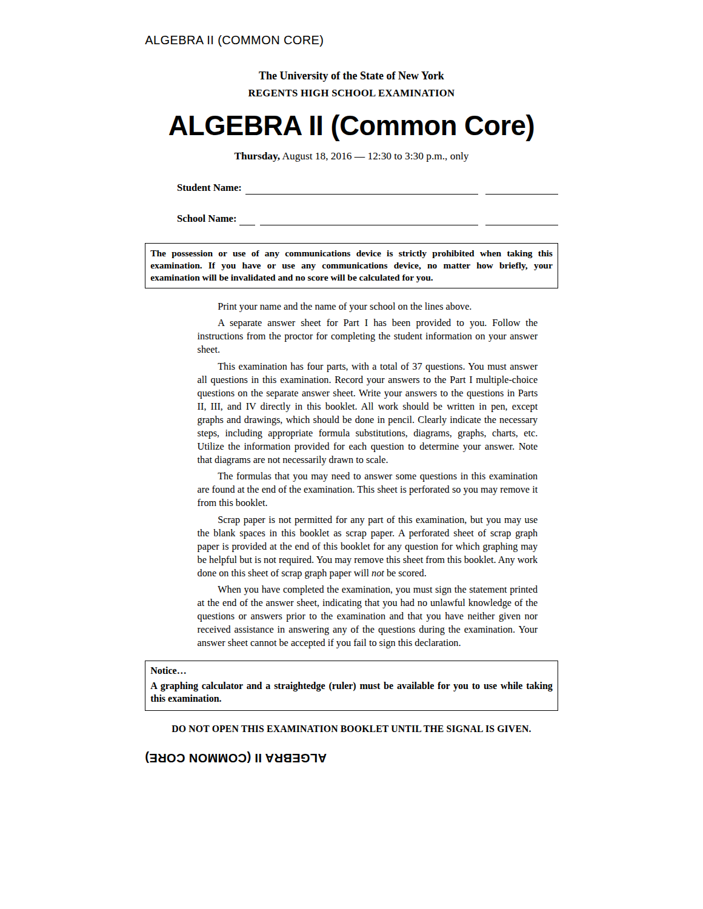ALGEBRA II (COMMON CORE)
The University of the State of New York
REGENTS HIGH SCHOOL EXAMINATION
ALGEBRA II (Common Core)
Thursday, August 18, 2016 — 12:30 to 3:30 p.m., only
Student Name:
School Name:
The possession or use of any communications device is strictly prohibited when taking this examination. If you have or use any communications device, no matter how briefly, your examination will be invalidated and no score will be calculated for you.
Print your name and the name of your school on the lines above.
A separate answer sheet for Part I has been provided to you. Follow the instructions from the proctor for completing the student information on your answer sheet.
This examination has four parts, with a total of 37 questions. You must answer all questions in this examination. Record your answers to the Part I multiple-choice questions on the separate answer sheet. Write your answers to the questions in Parts II, III, and IV directly in this booklet. All work should be written in pen, except graphs and drawings, which should be done in pencil. Clearly indicate the necessary steps, including appropriate formula substitutions, diagrams, graphs, charts, etc. Utilize the information provided for each question to determine your answer. Note that diagrams are not necessarily drawn to scale.
The formulas that you may need to answer some questions in this examination are found at the end of the examination. This sheet is perforated so you may remove it from this booklet.
Scrap paper is not permitted for any part of this examination, but you may use the blank spaces in this booklet as scrap paper. A perforated sheet of scrap graph paper is provided at the end of this booklet for any question for which graphing may be helpful but is not required. You may remove this sheet from this booklet. Any work done on this sheet of scrap graph paper will not be scored.
When you have completed the examination, you must sign the statement printed at the end of the answer sheet, indicating that you had no unlawful knowledge of the questions or answers prior to the examination and that you have neither given nor received assistance in answering any of the questions during the examination. Your answer sheet cannot be accepted if you fail to sign this declaration.
Notice…
A graphing calculator and a straightedge (ruler) must be available for you to use while taking this examination.
DO NOT OPEN THIS EXAMINATION BOOKLET UNTIL THE SIGNAL IS GIVEN.
ALGEBRA II (COMMON CORE)